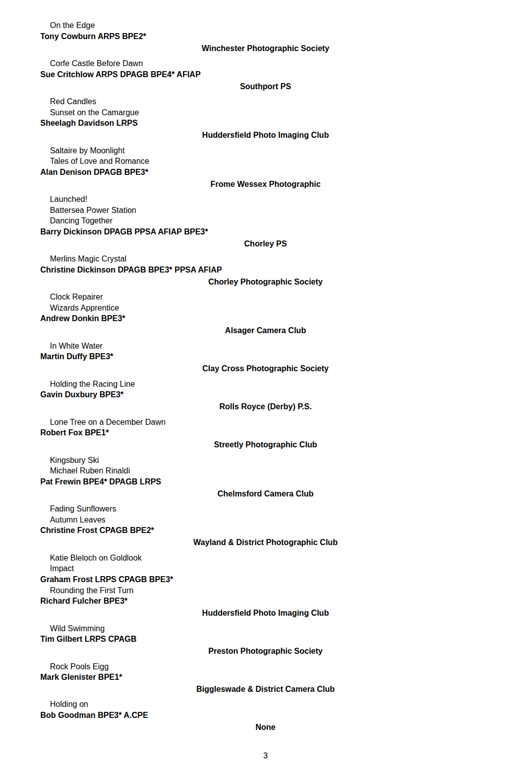On the Edge
Tony Cowburn ARPS BPE2*
Winchester Photographic Society
Corfe Castle Before Dawn
Sue Critchlow ARPS DPAGB BPE4* AFIAP
Southport PS
Red Candles
Sunset on the Camargue
Sheelagh Davidson LRPS
Huddersfield Photo Imaging Club
Saltaire by Moonlight
Tales of Love and Romance
Alan Denison DPAGB BPE3*
Frome Wessex Photographic
Launched!
Battersea Power Station
Dancing Together
Barry Dickinson DPAGB PPSA AFIAP BPE3*
Chorley PS
Merlins Magic Crystal
Christine Dickinson DPAGB BPE3* PPSA AFIAP
Chorley Photographic Society
Clock Repairer
Wizards Apprentice
Andrew Donkin BPE3*
Alsager Camera Club
In White Water
Martin Duffy BPE3*
Clay Cross Photographic Society
Holding the Racing Line
Gavin Duxbury BPE3*
Rolls Royce (Derby) P.S.
Lone Tree on a December Dawn
Robert Fox BPE1*
Streetly Photographic Club
Kingsbury Ski
Michael Ruben Rinaldi
Pat Frewin BPE4* DPAGB LRPS
Chelmsford Camera Club
Fading Sunflowers
Autumn Leaves
Christine Frost CPAGB BPE2*
Wayland & District Photographic Club
Katie Bleloch on Goldlook
Impact
Graham Frost LRPS CPAGB BPE3*
Rounding the First Turn
Richard Fulcher BPE3*
Huddersfield Photo Imaging Club
Wild Swimming
Tim Gilbert LRPS CPAGB
Preston Photographic Society
Rock Pools Eigg
Mark Glenister BPE1*
Biggleswade & District Camera Club
Holding on
Bob Goodman BPE3* A.CPE
None
3